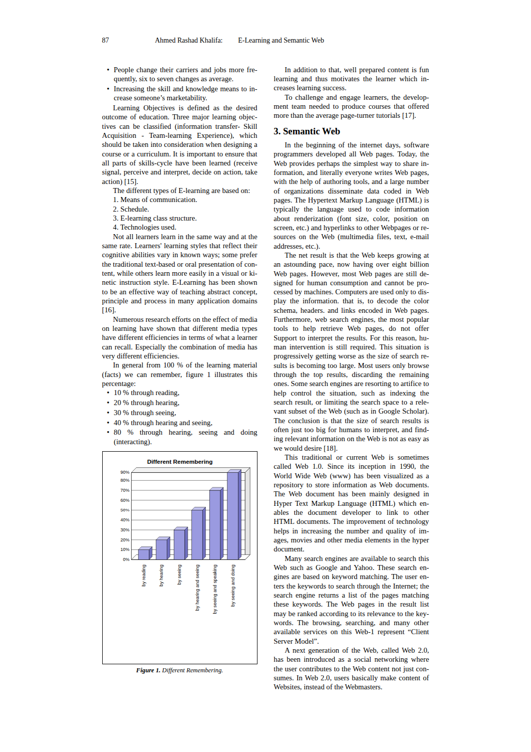87
Ahmed Rashad Khalifa: E-Learning and Semantic Web
People change their carriers and jobs more frequently, six to seven changes as average.
Increasing the skill and knowledge means to increase someone’s marketability.
Learning Objectives is defined as the desired outcome of education. Three major learning objectives can be classified (information transfer- Skill Acquisition - Team-learning Experience), which should be taken into consideration when designing a course or a curriculum. It is important to ensure that all parts of skills-cycle have been learned (receive signal, perceive and interpret, decide on action, take action) [15].
The different types of E-learning are based on:
1. Means of communication.
2. Schedule.
3. E-learning class structure.
4. Technologies used.
Not all learners learn in the same way and at the same rate. Learners' learning styles that reflect their cognitive abilities vary in known ways; some prefer the traditional text-based or oral presentation of content, while others learn more easily in a visual or kinetic instruction style. E-Learning has been shown to be an effective way of teaching abstract concept, principle and process in many application domains [16].
Numerous research efforts on the effect of media on learning have shown that different media types have different efficiencies in terms of what a learner can recall. Especially the combination of media has very different efficiencies.
In general from 100 % of the learning material (facts) we can remember, figure 1 illustrates this percentage:
10 % through reading,
20 % through hearing,
30 % through seeing,
40 % through hearing and seeing,
80 % through hearing, seeing and doing (interacting).
Different Remembering 0% 10% 20% 30% 40% 50% 60% 70% 80% 90% by reading by hearing by seeing by hearing and seeing by seeing and speaking by seeing and doing
Figure 1. Different Remembering.
In addition to that, well prepared content is fun learning and thus motivates the learner which increases learning success.
To challenge and engage learners, the development team needed to produce courses that offered more than the average page-turner tutorials [17].
3. Semantic Web
In the beginning of the internet days, software programmers developed all Web pages. Today, the Web provides perhaps the simplest way to share information, and literally everyone writes Web pages, with the help of authoring tools, and a large number of organizations disseminate data coded in Web pages. The Hypertext Markup Language (HTML) is typically the language used to code information about renderization (font size, color, position on screen, etc.) and hyperlinks to other Webpages or resources on the Web (multimedia files, text, e-mail addresses, etc.).
The net result is that the Web keeps growing at an astounding pace, now having over eight billion Web pages. However, most Web pages are still designed for human consumption and cannot be processed by machines. Computers are used only to display the information. that is, to decode the color schema, headers. and links encoded in Web pages. Furthermore, web search engines, the most popular tools to help retrieve Web pages, do not offer Support to interpret the results. For this reason, human intervention is still required. This situation is progressively getting worse as the size of search results is becoming too large. Most users only browse through the top results, discarding the remaining ones. Some search engines are resorting to artifice to help control the situation, such as indexing the search result, or limiting the search space to a relevant subset of the Web (such as in Google Scholar). The conclusion is that the size of search results is often just too big for humans to interpret, and finding relevant information on the Web is not as easy as we would desire [18].
This traditional or current Web is sometimes called Web 1.0. Since its inception in 1990, the World Wide Web (www) has been visualized as a repository to store information as Web documents. The Web document has been mainly designed in Hyper Text Markup Language (HTML) which enables the document developer to link to other HTML documents. The improvement of technology helps in increasing the number and quality of images, movies and other media elements in the hyper document.
Many search engines are available to search this Web such as Google and Yahoo. These search engines are based on keyword matching. The user enters the keywords to search through the Internet; the search engine returns a list of the pages matching these keywords. The Web pages in the result list may be ranked according to its relevance to the keywords. The browsing, searching, and many other available services on this Web-1 represent “Client Server Model”.
A next generation of the Web, called Web 2.0, has been introduced as a social networking where the user contributes to the Web content not just consumes. In Web 2.0, users basically make content of Websites, instead of the Webmasters.